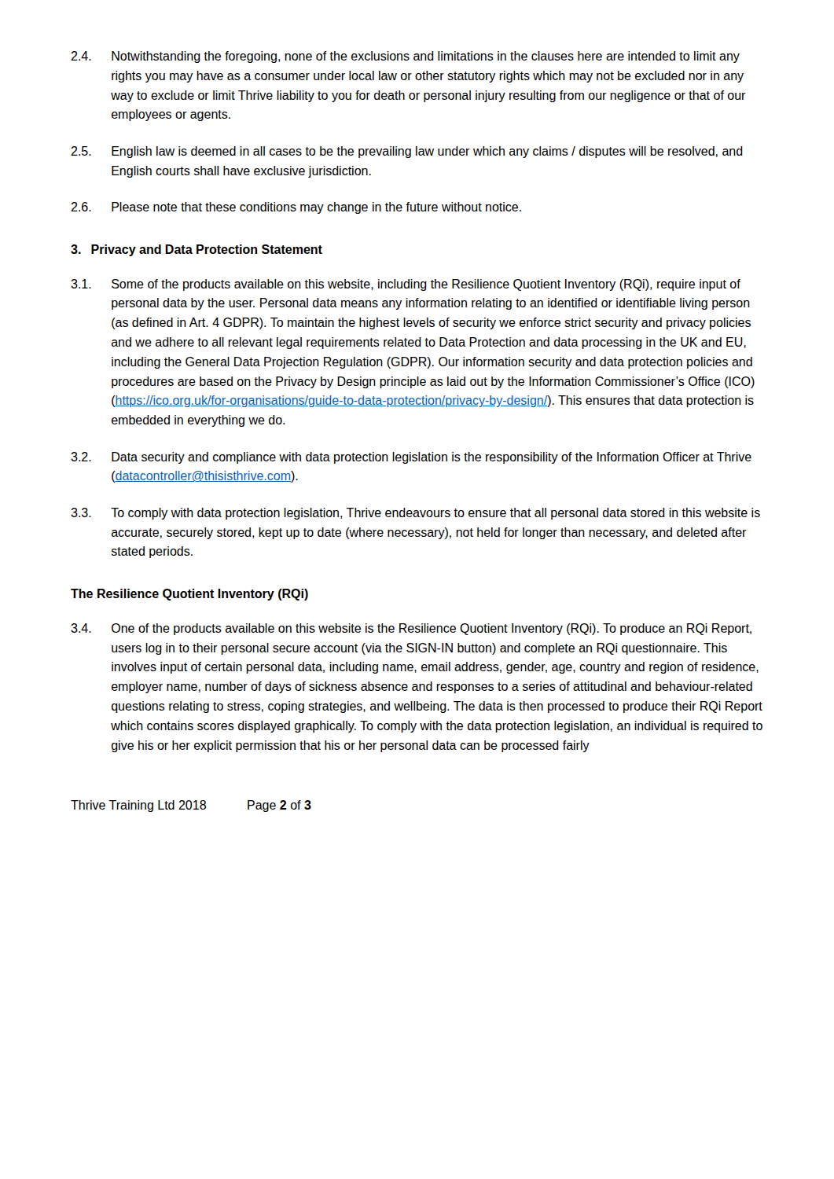2.4. Notwithstanding the foregoing, none of the exclusions and limitations in the clauses here are intended to limit any rights you may have as a consumer under local law or other statutory rights which may not be excluded nor in any way to exclude or limit Thrive liability to you for death or personal injury resulting from our negligence or that of our employees or agents.
2.5. English law is deemed in all cases to be the prevailing law under which any claims / disputes will be resolved, and English courts shall have exclusive jurisdiction.
2.6. Please note that these conditions may change in the future without notice.
3. Privacy and Data Protection Statement
3.1. Some of the products available on this website, including the Resilience Quotient Inventory (RQi), require input of personal data by the user. Personal data means any information relating to an identified or identifiable living person (as defined in Art. 4 GDPR). To maintain the highest levels of security we enforce strict security and privacy policies and we adhere to all relevant legal requirements related to Data Protection and data processing in the UK and EU, including the General Data Projection Regulation (GDPR). Our information security and data protection policies and procedures are based on the Privacy by Design principle as laid out by the Information Commissioner’s Office (ICO) (https://ico.org.uk/for-organisations/guide-to-data-protection/privacy-by-design/). This ensures that data protection is embedded in everything we do.
3.2. Data security and compliance with data protection legislation is the responsibility of the Information Officer at Thrive (datacontroller@thisisthrive.com).
3.3. To comply with data protection legislation, Thrive endeavours to ensure that all personal data stored in this website is accurate, securely stored, kept up to date (where necessary), not held for longer than necessary, and deleted after stated periods.
The Resilience Quotient Inventory (RQi)
3.4. One of the products available on this website is the Resilience Quotient Inventory (RQi). To produce an RQi Report, users log in to their personal secure account (via the SIGN-IN button) and complete an RQi questionnaire. This involves input of certain personal data, including name, email address, gender, age, country and region of residence, employer name, number of days of sickness absence and responses to a series of attitudinal and behaviour-related questions relating to stress, coping strategies, and wellbeing. The data is then processed to produce their RQi Report which contains scores displayed graphically. To comply with the data protection legislation, an individual is required to give his or her explicit permission that his or her personal data can be processed fairly
Thrive Training Ltd 2018
Page 2 of 3